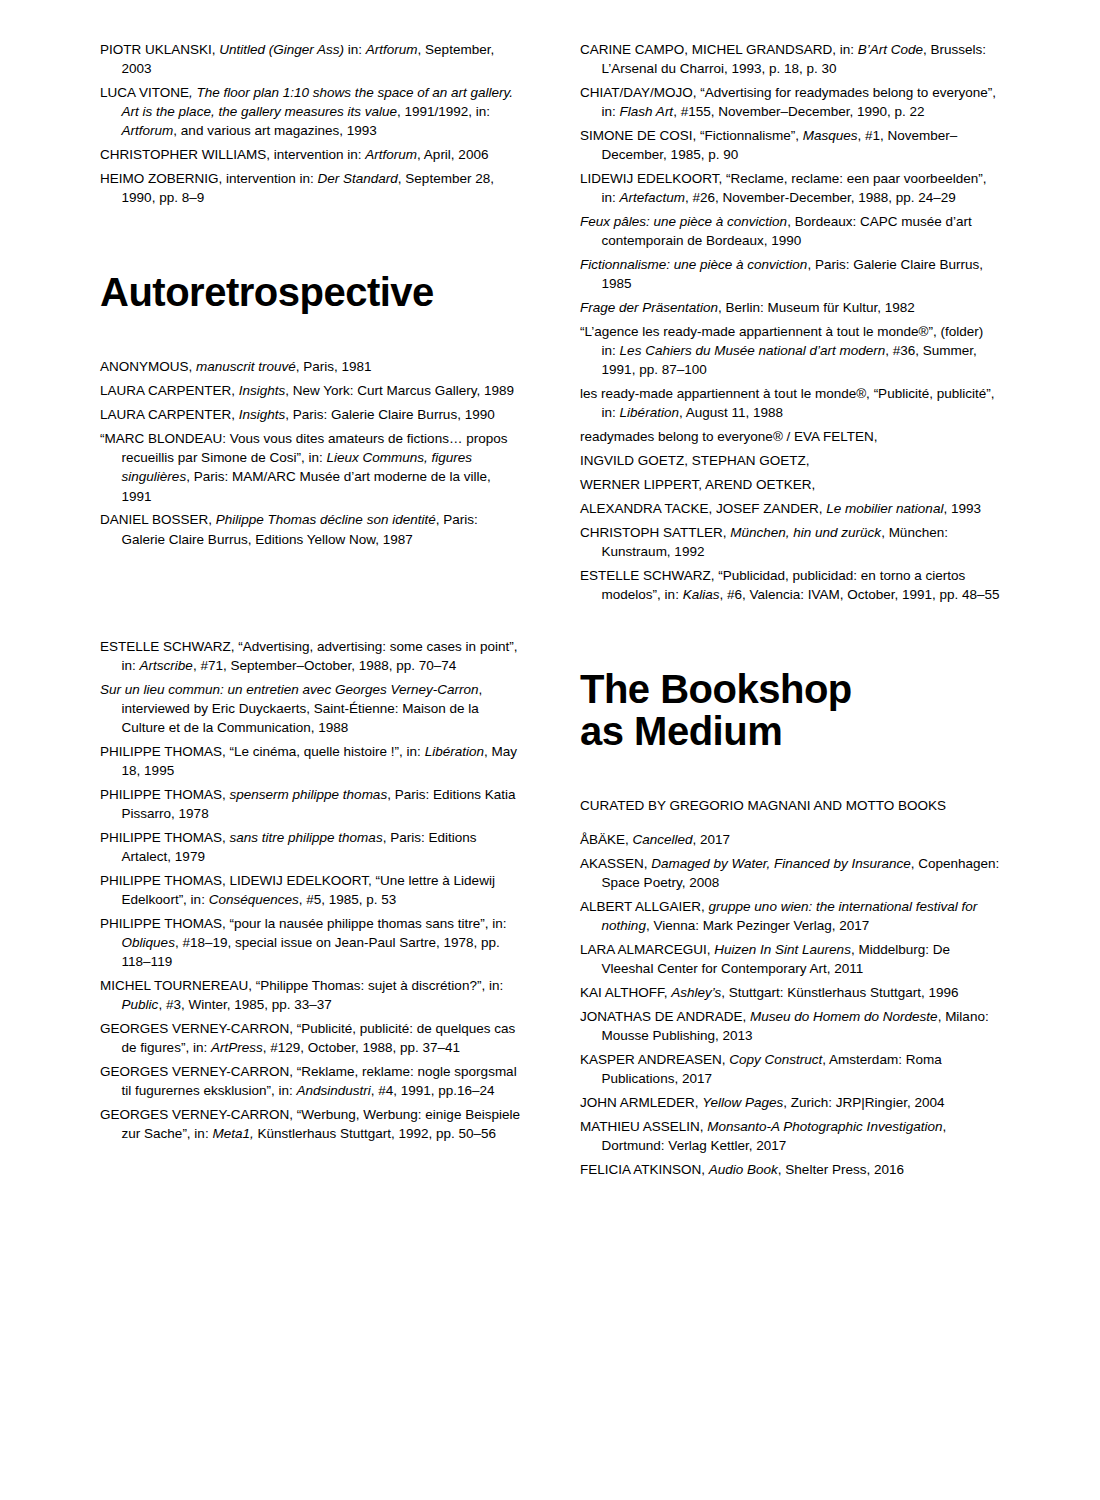PIOTR UKLANSKI, Untitled (Ginger Ass) in: Artforum, September, 2003
LUCA VITONE, The floor plan 1:10 shows the space of an art gallery. Art is the place, the gallery measures its value, 1991/1992, in: Artforum, and various art magazines, 1993
CHRISTOPHER WILLIAMS, intervention in: Artforum, April, 2006
HEIMO ZOBERNIG, intervention in: Der Standard, September 28, 1990, pp. 8–9
Autoretrospective
ANONYMOUS, manuscrit trouvé, Paris, 1981
LAURA CARPENTER, Insights, New York: Curt Marcus Gallery, 1989
LAURA CARPENTER, Insights, Paris: Galerie Claire Burrus, 1990
“MARC BLONDEAU: Vous vous dites amateurs de fictions… propos recueillis par Simone de Cosi”, in: Lieux Communs, figures singulières, Paris: MAM/ARC Musée d’art moderne de la ville, 1991
DANIEL BOSSER, Philippe Thomas décline son identité, Paris: Galerie Claire Burrus, Editions Yellow Now, 1987
ESTELLE SCHWARZ, “Advertising, advertising: some cases in point”, in: Artscribe, #71, September–October, 1988, pp. 70–74
Sur un lieu commun: un entretien avec Georges Verney-Carron, interviewed by Eric Duyckaerts, Saint-Étienne: Maison de la Culture et de la Communication, 1988
PHILIPPE THOMAS, “Le cinéma, quelle histoire !”, in: Libération, May 18, 1995
PHILIPPE THOMAS, spenserm philippe thomas, Paris: Editions Katia Pissarro, 1978
PHILIPPE THOMAS, sans titre philippe thomas, Paris: Editions Artalect, 1979
PHILIPPE THOMAS, LIDEWIJ EDELKOORT, “Une lettre à Lidewij Edelkoort”, in: Conséquences, #5, 1985, p. 53
PHILIPPE THOMAS, “pour la nausée philippe thomas sans titre”, in: Obliques, #18–19, special issue on Jean-Paul Sartre, 1978, pp. 118–119
MICHEL TOURNEREAU, “Philippe Thomas: sujet à discrétion?”, in: Public, #3, Winter, 1985, pp. 33–37
GEORGES VERNEY-CARRON, “Publicité, publicité: de quelques cas de figures”, in: ArtPress, #129, October, 1988, pp. 37–41
GEORGES VERNEY-CARRON, “Reklame, reklame: nogle sporgsmal til fugurernes eksklusion”, in: Andsindustri, #4, 1991, pp.16–24
GEORGES VERNEY-CARRON, “Werbung, Werbung: einige Beispiele zur Sache”, in: Meta1, Künstlerhaus Stuttgart, 1992, pp. 50–56
CARINE CAMPO, MICHEL GRANDSARD, in: B’Art Code, Brussels: L’Arsenal du Charroi, 1993, p. 18, p. 30
CHIAT/DAY/MOJO, “Advertising for readymades belong to everyone”, in: Flash Art, #155, November–December, 1990, p. 22
SIMONE DE COSI, “Fictionnalisme”, Masques, #1, November–December, 1985, p. 90
LIDEWIJ EDELKOORT, “Reclame, reclame: een paar voorbeelden”, in: Artefactum, #26, November-December, 1988, pp. 24–29
Feux pâles: une pièce à conviction, Bordeaux: CAPC musée d’art contemporain de Bordeaux, 1990
Fictionnalisme: une pièce à conviction, Paris: Galerie Claire Burrus, 1985
Frage der Präsentation, Berlin: Museum für Kultur, 1982
“L’agence les ready-made appartiennent à tout le monde®”, (folder) in: Les Cahiers du Musée national d’art modern, #36, Summer, 1991, pp. 87–100
les ready-made appartiennent à tout le monde®, “Publicité, publicité”, in: Libération, August 11, 1988
readymades belong to everyone® / EVA FELTEN,
INGVILD GOETZ, STEPHAN GOETZ,
WERNER LIPPERT, AREND OETKER,
ALEXANDRA TACKE, JOSEF ZANDER, Le mobilier national, 1993
CHRISTOPH SATTLER, München, hin und zurück, München: Kunstraum, 1992
ESTELLE SCHWARZ, “Publicidad, publicidad: en torno a ciertos modelos”, in: Kalias, #6, Valencia: IVAM, October, 1991, pp. 48–55
The Bookshop
as Medium
CURATED BY GREGORIO MAGNANI AND MOTTO BOOKS
ÅBÄKE, Cancelled, 2017
AKASSEN, Damaged by Water, Financed by Insurance, Copenhagen: Space Poetry, 2008
ALBERT ALLGAIER, gruppe uno wien: the international festival for nothing, Vienna: Mark Pezinger Verlag, 2017
LARA ALMARCEGUI, Huizen In Sint Laurens, Middelburg: De Vleeshal Center for Contemporary Art, 2011
KAI ALTHOFF, Ashley’s, Stuttgart: Künstlerhaus Stuttgart, 1996
JONATHAS DE ANDRADE, Museu do Homem do Nordeste, Milano: Mousse Publishing, 2013
KASPER ANDREASEN, Copy Construct, Amsterdam: Roma Publications, 2017
JOHN ARMLEDER, Yellow Pages, Zurich: JRP|Ringier, 2004
MATHIEU ASSELIN, Monsanto-A Photographic Investigation, Dortmund: Verlag Kettler, 2017
FELICIA ATKINSON, Audio Book, Shelter Press, 2016